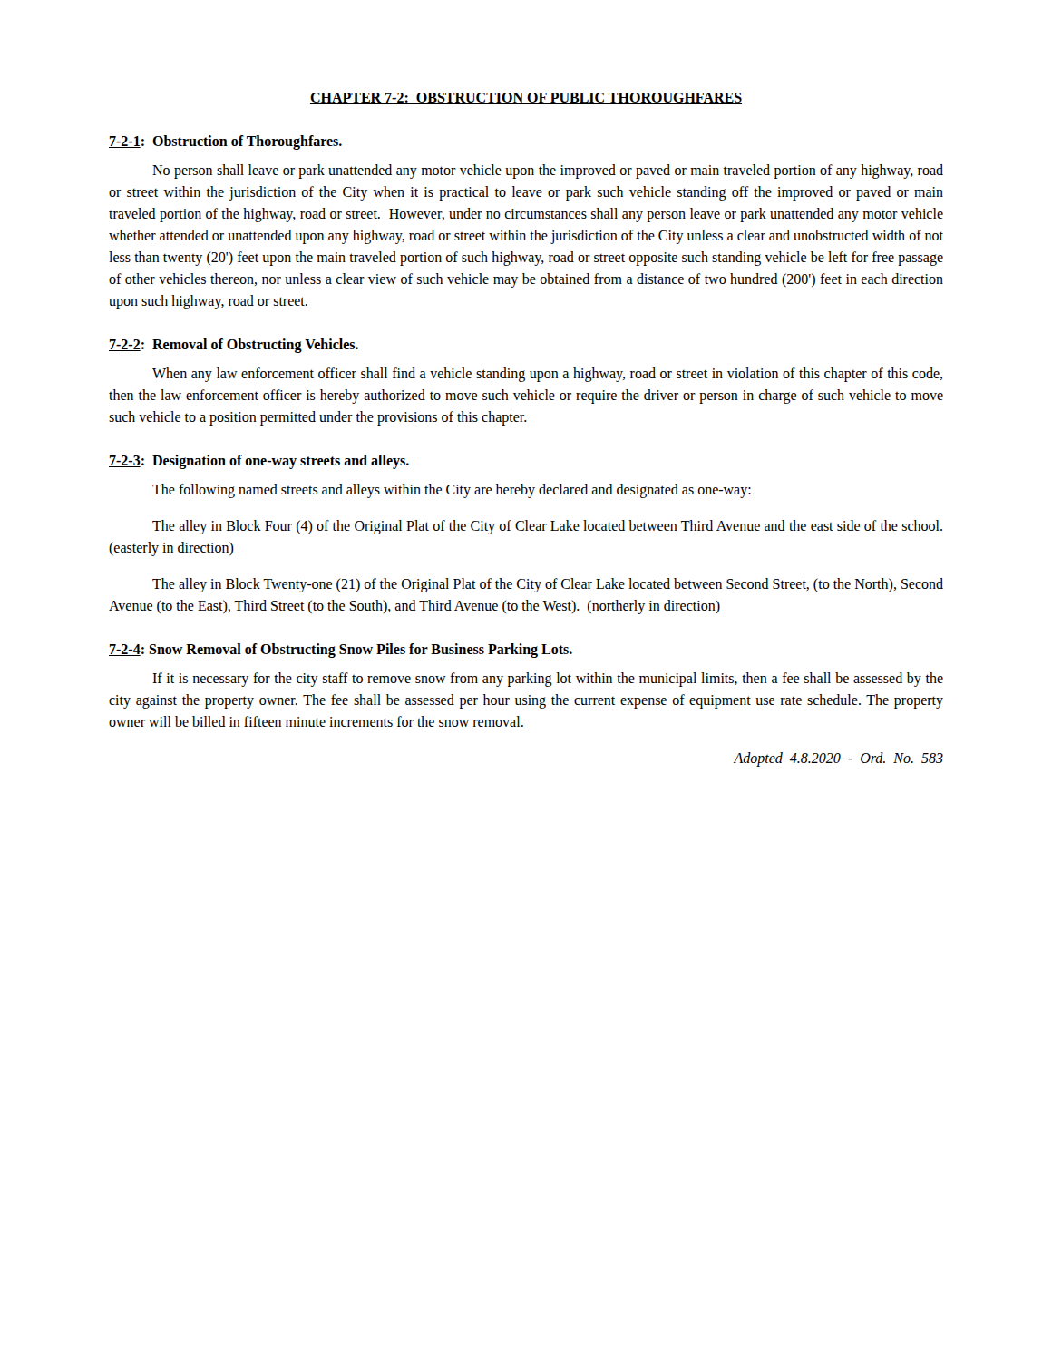CHAPTER 7-2: OBSTRUCTION OF PUBLIC THOROUGHFARES
7-2-1: Obstruction of Thoroughfares.
No person shall leave or park unattended any motor vehicle upon the improved or paved or main traveled portion of any highway, road or street within the jurisdiction of the City when it is practical to leave or park such vehicle standing off the improved or paved or main traveled portion of the highway, road or street. However, under no circumstances shall any person leave or park unattended any motor vehicle whether attended or unattended upon any highway, road or street within the jurisdiction of the City unless a clear and unobstructed width of not less than twenty (20') feet upon the main traveled portion of such highway, road or street opposite such standing vehicle be left for free passage of other vehicles thereon, nor unless a clear view of such vehicle may be obtained from a distance of two hundred (200') feet in each direction upon such highway, road or street.
7-2-2: Removal of Obstructing Vehicles.
When any law enforcement officer shall find a vehicle standing upon a highway, road or street in violation of this chapter of this code, then the law enforcement officer is hereby authorized to move such vehicle or require the driver or person in charge of such vehicle to move such vehicle to a position permitted under the provisions of this chapter.
7-2-3: Designation of one-way streets and alleys.
The following named streets and alleys within the City are hereby declared and designated as one-way:
The alley in Block Four (4) of the Original Plat of the City of Clear Lake located between Third Avenue and the east side of the school. (easterly in direction)
The alley in Block Twenty-one (21) of the Original Plat of the City of Clear Lake located between Second Street, (to the North), Second Avenue (to the East), Third Street (to the South), and Third Avenue (to the West). (northerly in direction)
7-2-4: Snow Removal of Obstructing Snow Piles for Business Parking Lots.
If it is necessary for the city staff to remove snow from any parking lot within the municipal limits, then a fee shall be assessed by the city against the property owner. The fee shall be assessed per hour using the current expense of equipment use rate schedule. The property owner will be billed in fifteen minute increments for the snow removal.
Adopted 4.8.2020 - Ord. No. 583